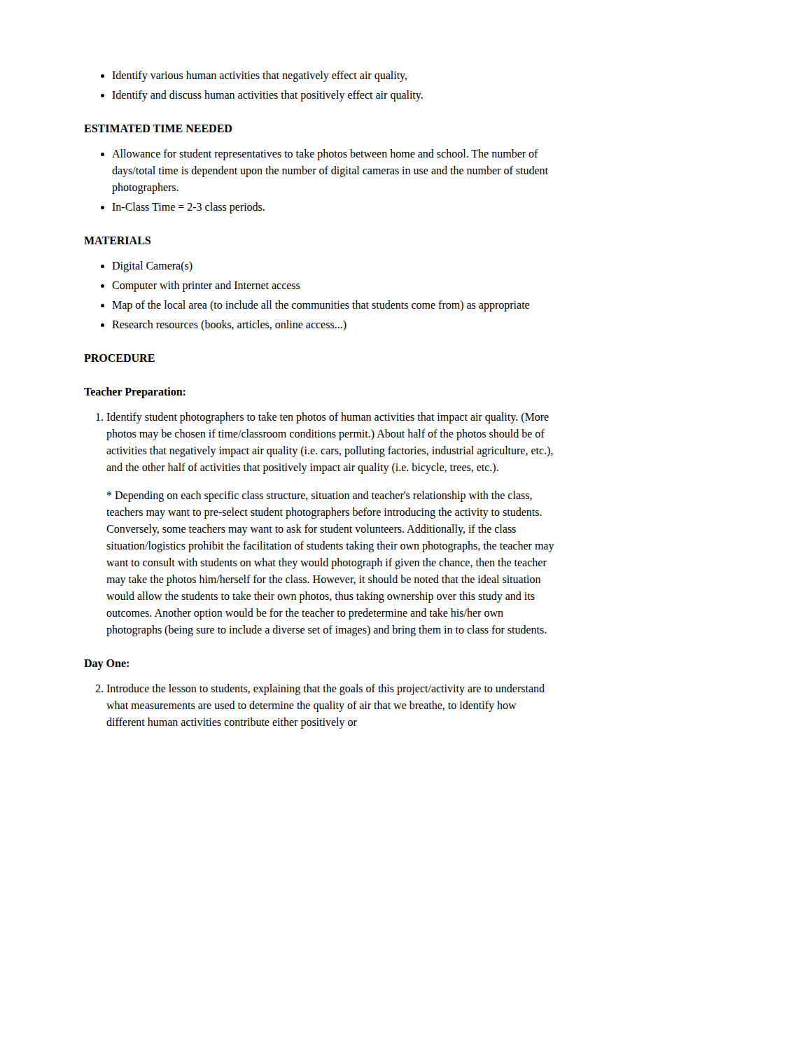Identify various human activities that negatively effect air quality,
Identify and discuss human activities that positively effect air quality.
ESTIMATED TIME NEEDED
Allowance for student representatives to take photos between home and school. The number of days/total time is dependent upon the number of digital cameras in use and the number of student photographers.
In-Class Time = 2-3 class periods.
MATERIALS
Digital Camera(s)
Computer with printer and Internet access
Map of the local area (to include all the communities that students come from) as appropriate
Research resources (books, articles, online access...)
PROCEDURE
Teacher Preparation:
Identify student photographers to take ten photos of human activities that impact air quality. (More photos may be chosen if time/classroom conditions permit.) About half of the photos should be of activities that negatively impact air quality (i.e. cars, polluting factories, industrial agriculture, etc.), and the other half of activities that positively impact air quality (i.e. bicycle, trees, etc.).
* Depending on each specific class structure, situation and teacher's relationship with the class, teachers may want to pre-select student photographers before introducing the activity to students. Conversely, some teachers may want to ask for student volunteers. Additionally, if the class situation/logistics prohibit the facilitation of students taking their own photographs, the teacher may want to consult with students on what they would photograph if given the chance, then the teacher may take the photos him/herself for the class. However, it should be noted that the ideal situation would allow the students to take their own photos, thus taking ownership over this study and its outcomes. Another option would be for the teacher to predetermine and take his/her own photographs (being sure to include a diverse set of images) and bring them in to class for students.
Day One:
Introduce the lesson to students, explaining that the goals of this project/activity are to understand what measurements are used to determine the quality of air that we breathe, to identify how different human activities contribute either positively or